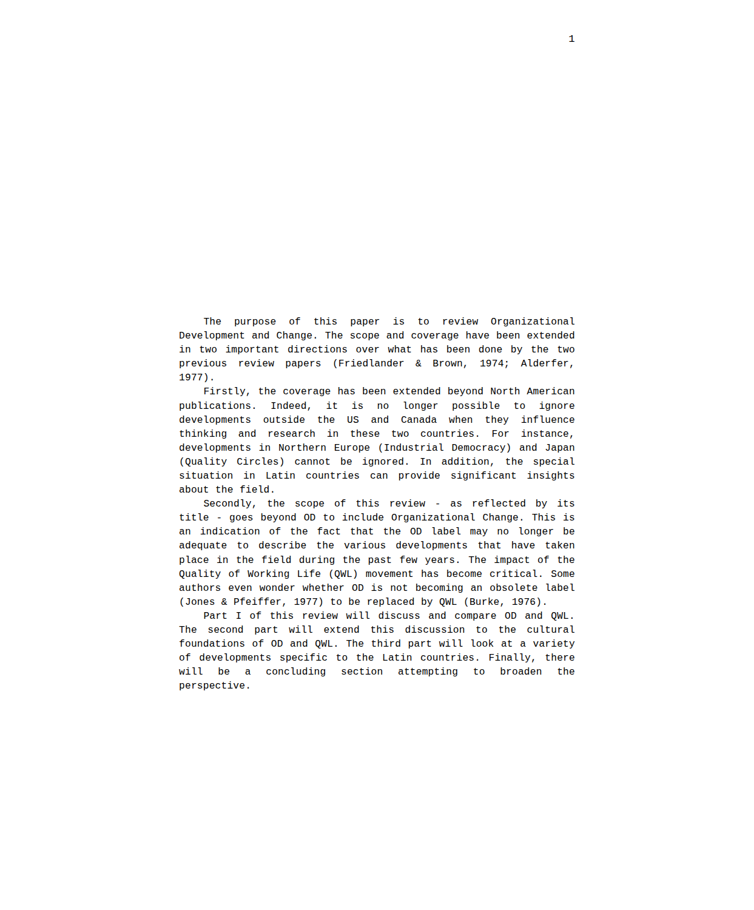1
The purpose of this paper is to review Organizational Development and Change. The scope and coverage have been extended in two important directions over what has been done by the two previous review papers (Friedlander & Brown, 1974; Alderfer, 1977).
Firstly, the coverage has been extended beyond North American publications. Indeed, it is no longer possible to ignore developments outside the US and Canada when they influence thinking and research in these two countries. For instance, developments in Northern Europe (Industrial Democracy) and Japan (Quality Circles) cannot be ignored. In addition, the special situation in Latin countries can provide significant insights about the field.
Secondly, the scope of this review - as reflected by its title - goes beyond OD to include Organizational Change. This is an indication of the fact that the OD label may no longer be adequate to describe the various developments that have taken place in the field during the past few years. The impact of the Quality of Working Life (QWL) movement has become critical. Some authors even wonder whether OD is not becoming an obsolete label (Jones & Pfeiffer, 1977) to be replaced by QWL (Burke, 1976).
Part I of this review will discuss and compare OD and QWL. The second part will extend this discussion to the cultural foundations of OD and QWL. The third part will look at a variety of developments specific to the Latin countries. Finally, there will be a concluding section attempting to broaden the perspective.